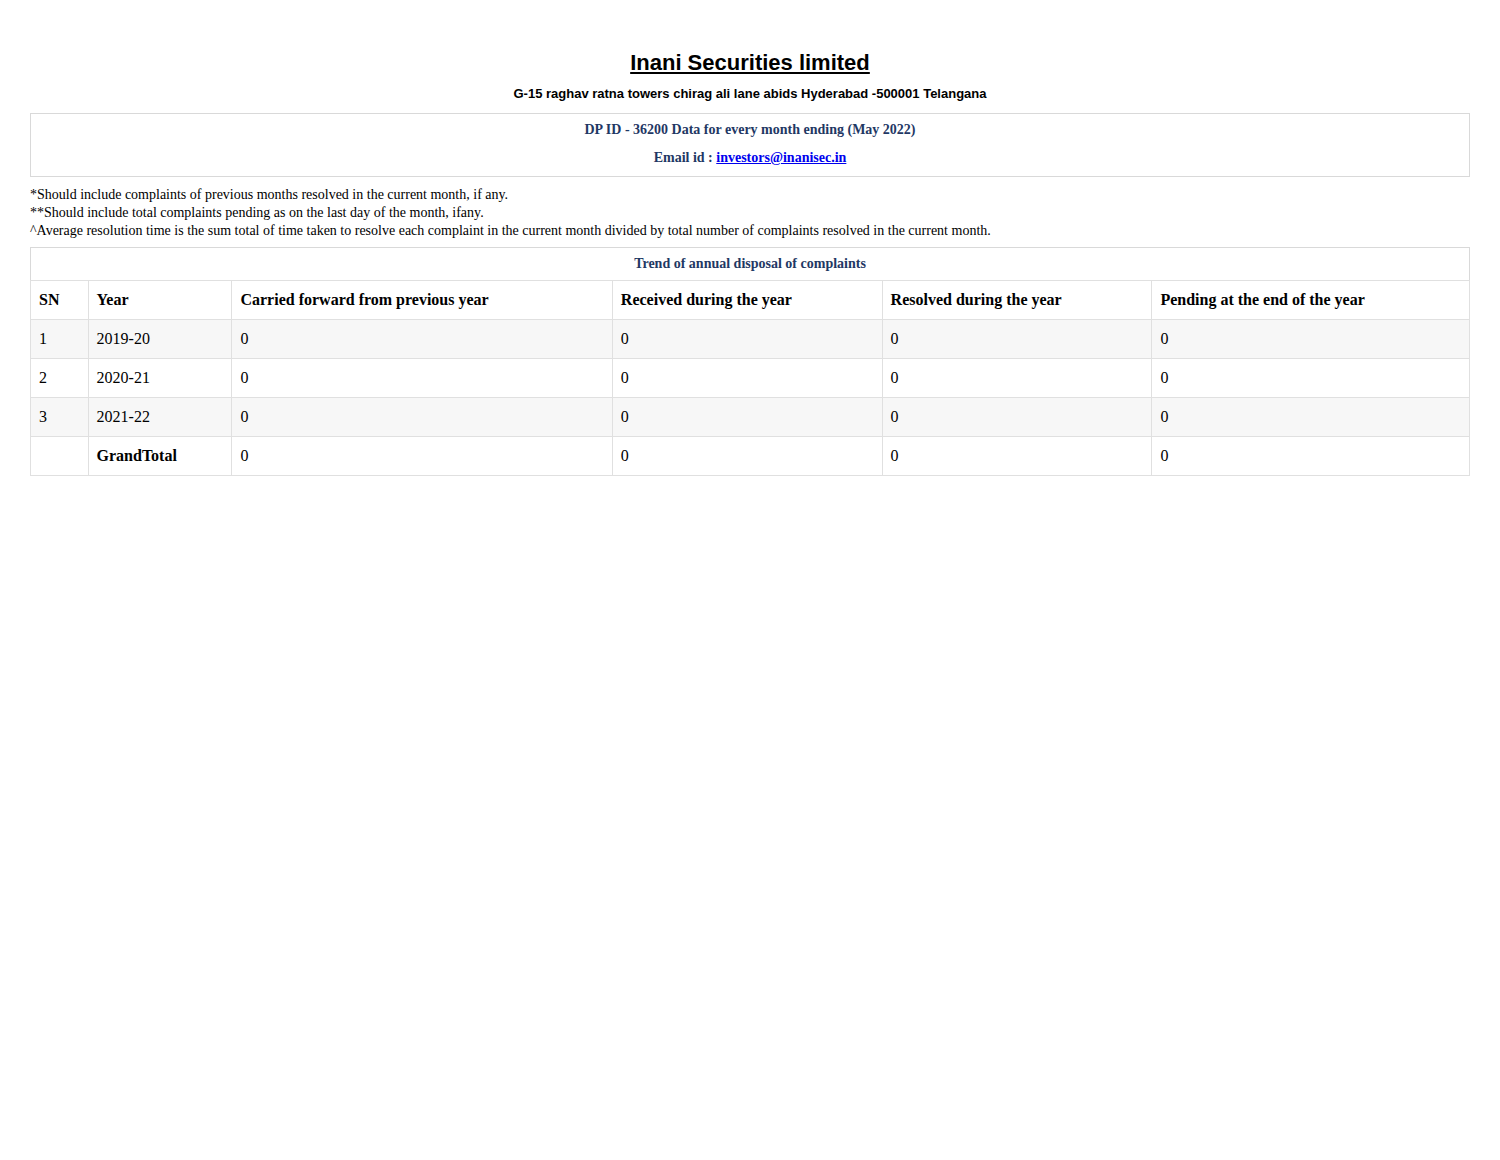Inani Securities limited
G-15 raghav ratna towers chirag ali lane abids Hyderabad -500001 Telangana
DP ID - 36200 Data for every month ending (May 2022)
Email id : investors@inanisec.in
*Should include complaints of previous months resolved in the current month, if any.
**Should include total complaints pending as on the last day of the month, ifany.
^Average resolution time is the sum total of time taken to resolve each complaint in the current month divided by total number of complaints resolved in the current month.
Trend of annual disposal of complaints
| SN | Year | Carried forward from previous year | Received during the year | Resolved during the year | Pending at the end of the year |
| --- | --- | --- | --- | --- | --- |
| 1 | 2019-20 | 0 | 0 | 0 | 0 |
| 2 | 2020-21 | 0 | 0 | 0 | 0 |
| 3 | 2021-22 | 0 | 0 | 0 | 0 |
| | GrandTotal | 0 | 0 | 0 | 0 |